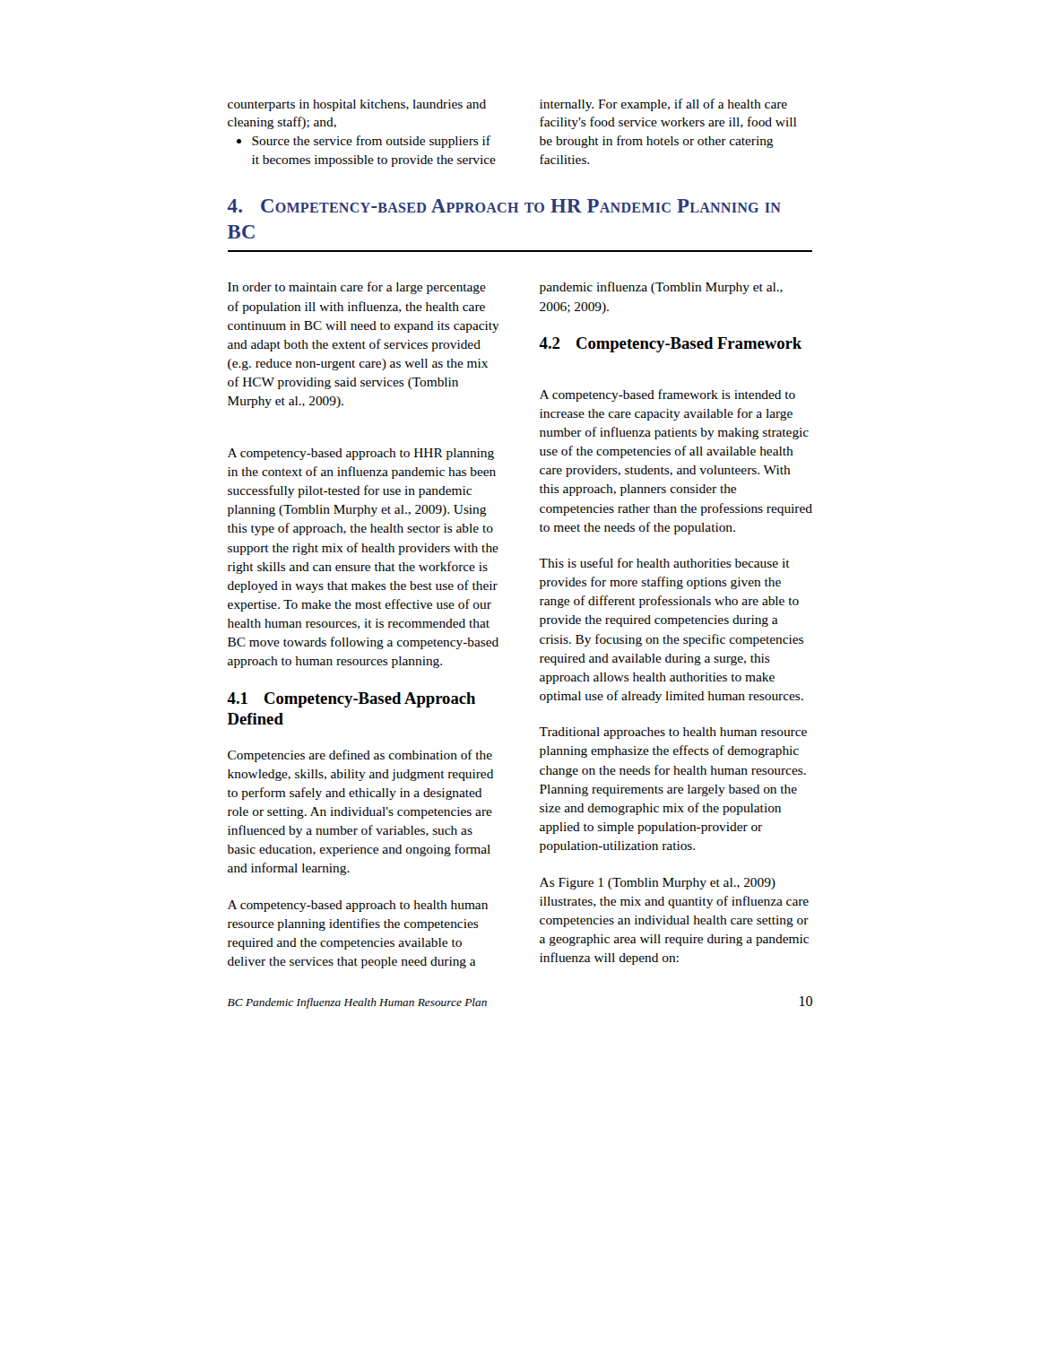counterparts in hospital kitchens, laundries and cleaning staff); and,
Source the service from outside suppliers if it becomes impossible to provide the service
internally. For example, if all of a health care facility's food service workers are ill, food will be brought in from hotels or other catering facilities.
4. Competency-based Approach to HR Pandemic Planning in BC
In order to maintain care for a large percentage of population ill with influenza, the health care continuum in BC will need to expand its capacity and adapt both the extent of services provided (e.g. reduce non-urgent care) as well as the mix of HCW providing said services (Tomblin Murphy et al., 2009).
A competency-based approach to HHR planning in the context of an influenza pandemic has been successfully pilot-tested for use in pandemic planning (Tomblin Murphy et al., 2009). Using this type of approach, the health sector is able to support the right mix of health providers with the right skills and can ensure that the workforce is deployed in ways that makes the best use of their expertise. To make the most effective use of our health human resources, it is recommended that BC move towards following a competency-based approach to human resources planning.
4.1 Competency-Based Approach Defined
Competencies are defined as combination of the knowledge, skills, ability and judgment required to perform safely and ethically in a designated role or setting. An individual's competencies are influenced by a number of variables, such as basic education, experience and ongoing formal and informal learning.
A competency-based approach to health human resource planning identifies the competencies required and the competencies available to deliver the services that people need during a
pandemic influenza (Tomblin Murphy et al., 2006; 2009).
4.2 Competency-Based Framework
A competency-based framework is intended to increase the care capacity available for a large number of influenza patients by making strategic use of the competencies of all available health care providers, students, and volunteers. With this approach, planners consider the competencies rather than the professions required to meet the needs of the population.
This is useful for health authorities because it provides for more staffing options given the range of different professionals who are able to provide the required competencies during a crisis. By focusing on the specific competencies required and available during a surge, this approach allows health authorities to make optimal use of already limited human resources.
Traditional approaches to health human resource planning emphasize the effects of demographic change on the needs for health human resources. Planning requirements are largely based on the size and demographic mix of the population applied to simple population-provider or population-utilization ratios.
As Figure 1 (Tomblin Murphy et al., 2009) illustrates, the mix and quantity of influenza care competencies an individual health care setting or a geographic area will require during a pandemic influenza will depend on:
BC Pandemic Influenza Health Human Resource Plan
10